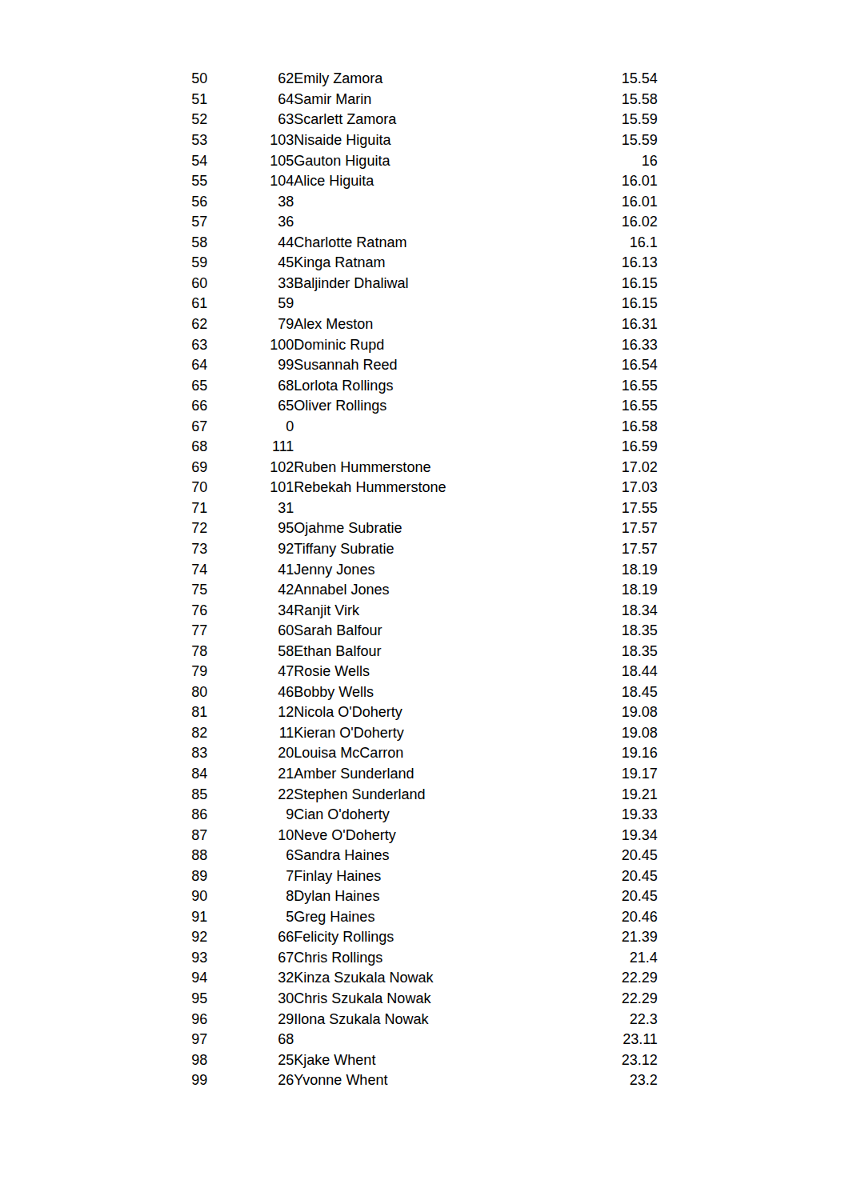| 50 | 62 | Emily Zamora | 15.54 |
| 51 | 64 | Samir Marin | 15.58 |
| 52 | 63 | Scarlett Zamora | 15.59 |
| 53 | 103 | Nisaide Higuita | 15.59 |
| 54 | 105 | Gauton Higuita | 16 |
| 55 | 104 | Alice Higuita | 16.01 |
| 56 | 38 | | 16.01 |
| 57 | 36 | | 16.02 |
| 58 | 44 | Charlotte Ratnam | 16.1 |
| 59 | 45 | Kinga Ratnam | 16.13 |
| 60 | 33 | Baljinder Dhaliwal | 16.15 |
| 61 | 59 | | 16.15 |
| 62 | 79 | Alex Meston | 16.31 |
| 63 | 100 | Dominic Rupd | 16.33 |
| 64 | 99 | Susannah Reed | 16.54 |
| 65 | 68 | Lorlota Rollings | 16.55 |
| 66 | 65 | Oliver Rollings | 16.55 |
| 67 | 0 | | 16.58 |
| 68 | 111 | | 16.59 |
| 69 | 102 | Ruben Hummerstone | 17.02 |
| 70 | 101 | Rebekah Hummerstone | 17.03 |
| 71 | 31 | | 17.55 |
| 72 | 95 | Ojahme Subratie | 17.57 |
| 73 | 92 | Tiffany Subratie | 17.57 |
| 74 | 41 | Jenny Jones | 18.19 |
| 75 | 42 | Annabel Jones | 18.19 |
| 76 | 34 | Ranjit Virk | 18.34 |
| 77 | 60 | Sarah Balfour | 18.35 |
| 78 | 58 | Ethan Balfour | 18.35 |
| 79 | 47 | Rosie Wells | 18.44 |
| 80 | 46 | Bobby Wells | 18.45 |
| 81 | 12 | Nicola O'Doherty | 19.08 |
| 82 | 11 | Kieran O'Doherty | 19.08 |
| 83 | 20 | Louisa McCarron | 19.16 |
| 84 | 21 | Amber Sunderland | 19.17 |
| 85 | 22 | Stephen Sunderland | 19.21 |
| 86 | 9 | Cian O'doherty | 19.33 |
| 87 | 10 | Neve O'Doherty | 19.34 |
| 88 | 6 | Sandra Haines | 20.45 |
| 89 | 7 | Finlay Haines | 20.45 |
| 90 | 8 | Dylan Haines | 20.45 |
| 91 | 5 | Greg Haines | 20.46 |
| 92 | 66 | Felicity Rollings | 21.39 |
| 93 | 67 | Chris Rollings | 21.4 |
| 94 | 32 | Kinza Szukala Nowak | 22.29 |
| 95 | 30 | Chris Szukala Nowak | 22.29 |
| 96 | 29 | Ilona Szukala Nowak | 22.3 |
| 97 | 68 | | 23.11 |
| 98 | 25 | Kjake Whent | 23.12 |
| 99 | 26 | Yvonne Whent | 23.2 |